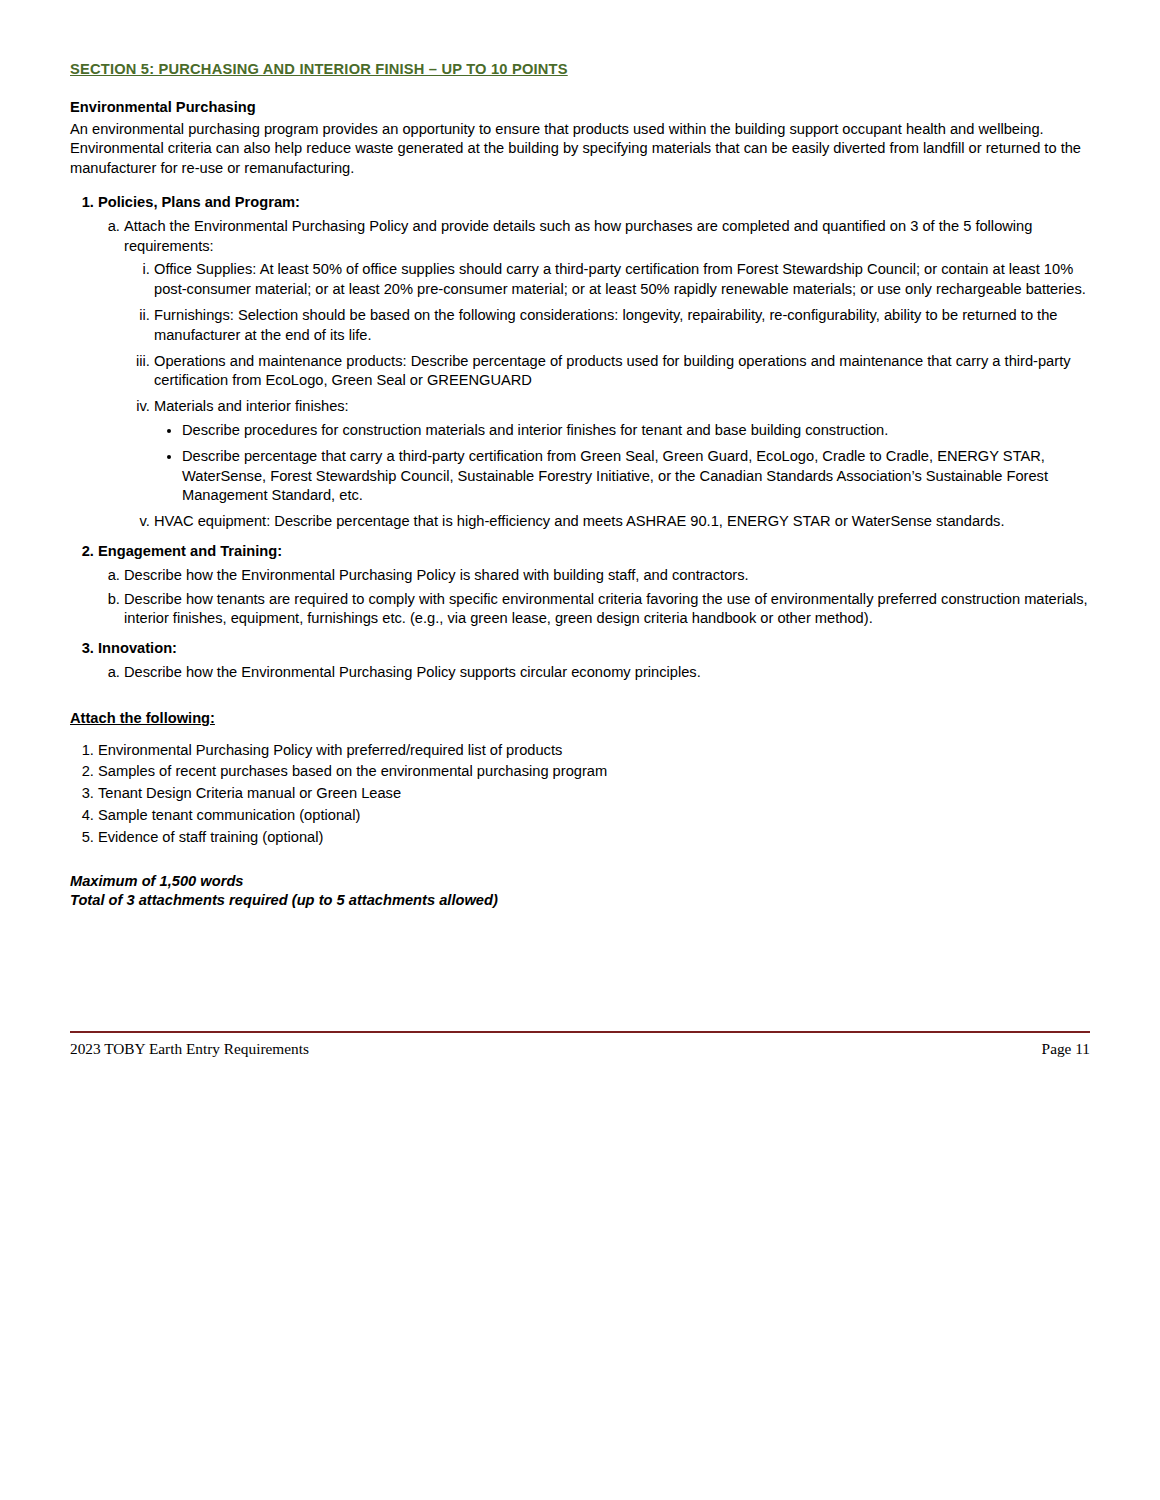SECTION 5: PURCHASING AND INTERIOR FINISH – UP TO 10 POINTS
Environmental Purchasing
An environmental purchasing program provides an opportunity to ensure that products used within the building support occupant health and wellbeing. Environmental criteria can also help reduce waste generated at the building by specifying materials that can be easily diverted from landfill or returned to the manufacturer for re-use or remanufacturing.
Policies, Plans and Program:
Attach the Environmental Purchasing Policy and provide details such as how purchases are completed and quantified on 3 of the 5 following requirements:
Office Supplies: At least 50% of office supplies should carry a third-party certification from Forest Stewardship Council; or contain at least 10% post-consumer material; or at least 20% pre-consumer material; or at least 50% rapidly renewable materials; or use only rechargeable batteries.
Furnishings: Selection should be based on the following considerations: longevity, repairability, re-configurability, ability to be returned to the manufacturer at the end of its life.
Operations and maintenance products: Describe percentage of products used for building operations and maintenance that carry a third-party certification from EcoLogo, Green Seal or GREENGUARD
Materials and interior finishes:
Describe procedures for construction materials and interior finishes for tenant and base building construction.
Describe percentage that carry a third-party certification from Green Seal, Green Guard, EcoLogo, Cradle to Cradle, ENERGY STAR, WaterSense, Forest Stewardship Council, Sustainable Forestry Initiative, or the Canadian Standards Association’s Sustainable Forest Management Standard, etc.
HVAC equipment: Describe percentage that is high-efficiency and meets ASHRAE 90.1, ENERGY STAR or WaterSense standards.
Engagement and Training:
Describe how the Environmental Purchasing Policy is shared with building staff, and contractors.
Describe how tenants are required to comply with specific environmental criteria favoring the use of environmentally preferred construction materials, interior finishes, equipment, furnishings etc. (e.g., via green lease, green design criteria handbook or other method).
Innovation:
Describe how the Environmental Purchasing Policy supports circular economy principles.
Attach the following:
Environmental Purchasing Policy with preferred/required list of products
Samples of recent purchases based on the environmental purchasing program
Tenant Design Criteria manual or Green Lease
Sample tenant communication (optional)
Evidence of staff training (optional)
Maximum of 1,500 words
Total of 3 attachments required (up to 5 attachments allowed)
2023 TOBY Earth Entry Requirements Page 11